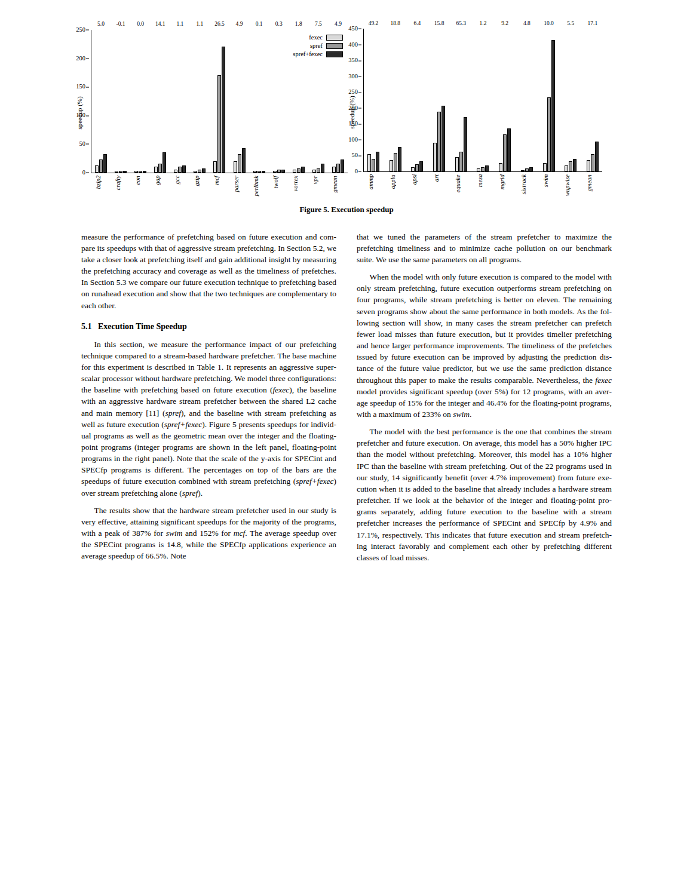speedup (%)
250
200
150
100
50
0
fexec
spref
spref+fexec
5.0
-0.1
0.0
14.1
1.1
1.1
26.5
4.9
0.1
0.3
1.8
7.5
4.9
bzip2
crafty
eon
gap
gcc
gzip
mcf
parser
perlbmk
twolf
vortex
vpr
gmean
speedup (%)
450
400
350
300
250
200
150
100
50
0
49.2
18.8
6.4
15.8
65.3
1.2
9.2
4.8
10.0
5.5
17.1
ammp
applu
apsi
art
equake
mesa
mgrid
sixtrack
swim
wupwise
gmean
Figure 5. Execution speedup
measure the performance of prefetching based on future execution and compare its speedups with that of aggressive stream prefetching. In Section 5.2, we take a closer look at prefetching itself and gain additional insight by measuring the prefetching accuracy and coverage as well as the timeliness of prefetches. In Section 5.3 we compare our future execution technique to prefetching based on runahead execution and show that the two techniques are complementary to each other.
5.1 Execution Time Speedup
In this section, we measure the performance impact of our prefetching technique compared to a stream-based hardware prefetcher. The base machine for this experiment is described in Table 1. It represents an aggressive superscalar processor without hardware prefetching. We model three configurations: the baseline with prefetching based on future execution (fexec), the baseline with an aggressive hardware stream prefetcher between the shared L2 cache and main memory [11] (spref), and the baseline with stream prefetching as well as future execution (spref+fexec). Figure 5 presents speedups for individual programs as well as the geometric mean over the integer and the floating-point programs (integer programs are shown in the left panel, floating-point programs in the right panel). Note that the scale of the y-axis for SPECint and SPECfp programs is different. The percentages on top of the bars are the speedups of future execution combined with stream prefetching (spref+fexec) over stream prefetching alone (spref).
The results show that the hardware stream prefetcher used in our study is very effective, attaining significant speedups for the majority of the programs, with a peak of 387% for swim and 152% for mcf. The average speedup over the SPECint programs is 14.8, while the SPECfp applications experience an average speedup of 66.5%. Note
that we tuned the parameters of the stream prefetcher to maximize the prefetching timeliness and to minimize cache pollution on our benchmark suite. We use the same parameters on all programs.
When the model with only future execution is compared to the model with only stream prefetching, future execution outperforms stream prefetching on four programs, while stream prefetching is better on eleven. The remaining seven programs show about the same performance in both models. As the following section will show, in many cases the stream prefetcher can prefetch fewer load misses than future execution, but it provides timelier prefetching and hence larger performance improvements. The timeliness of the prefetches issued by future execution can be improved by adjusting the prediction distance of the future value predictor, but we use the same prediction distance throughout this paper to make the results comparable. Nevertheless, the fexec model provides significant speedup (over 5%) for 12 programs, with an average speedup of 15% for the integer and 46.4% for the floating-point programs, with a maximum of 233% on swim.
The model with the best performance is the one that combines the stream prefetcher and future execution. On average, this model has a 50% higher IPC than the model without prefetching. Moreover, this model has a 10% higher IPC than the baseline with stream prefetching. Out of the 22 programs used in our study, 14 significantly benefit (over 4.7% improvement) from future execution when it is added to the baseline that already includes a hardware stream prefetcher. If we look at the behavior of the integer and floating-point programs separately, adding future execution to the baseline with a stream prefetcher increases the performance of SPECint and SPECfp by 4.9% and 17.1%, respectively. This indicates that future execution and stream prefetching interact favorably and complement each other by prefetching different classes of load misses.